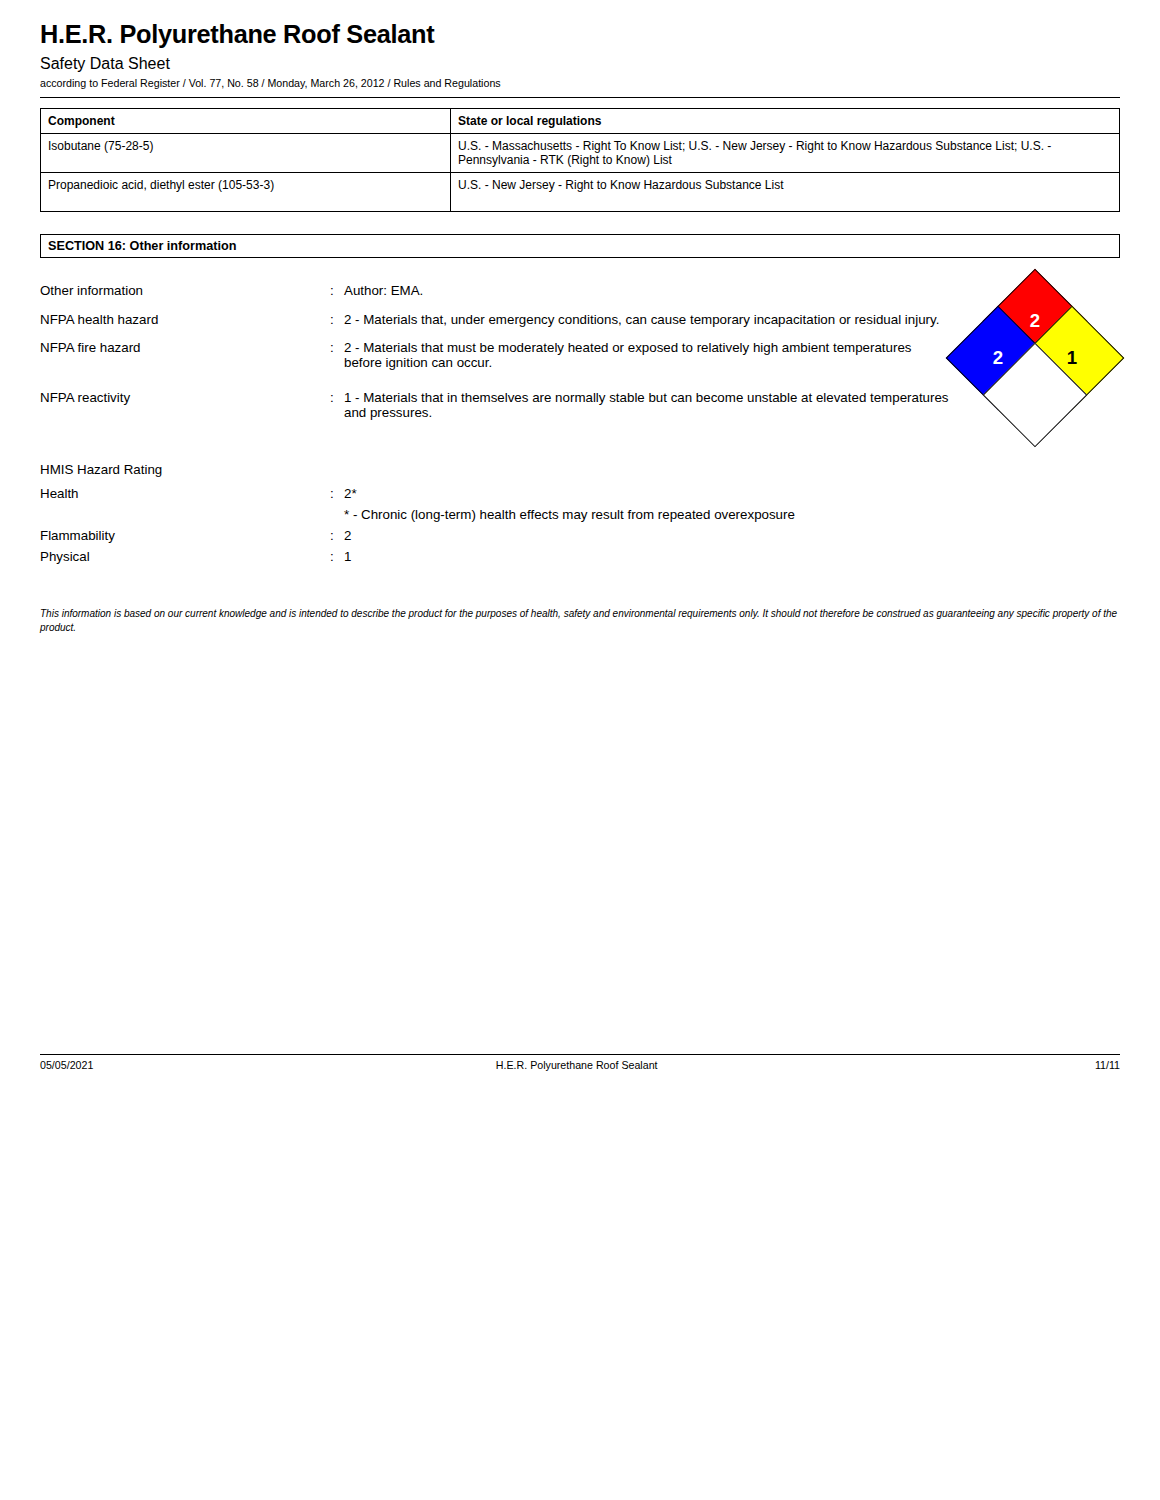H.E.R. Polyurethane Roof Sealant
Safety Data Sheet
according to Federal Register / Vol. 77, No. 58 / Monday, March 26, 2012 / Rules and Regulations
| Component | State or local regulations |
| --- | --- |
| Isobutane (75-28-5) | U.S. - Massachusetts - Right To Know List; U.S. - New Jersey - Right to Know Hazardous Substance List; U.S. - Pennsylvania - RTK (Right to Know) List |
| Propanedioic acid, diethyl ester (105-53-3) | U.S. - New Jersey - Right to Know Hazardous Substance List |
SECTION 16: Other information
| Other information | : | Author: EMA. | 2 2 1 |
| NFPA health hazard | : | 2 - Materials that, under emergency conditions, can cause temporary incapacitation or residual injury. |
| NFPA fire hazard | : | 2 - Materials that must be moderately heated or exposed to relatively high ambient temperatures before ignition can occur. |
| NFPA reactivity | : | 1 - Materials that in themselves are normally stable but can become unstable at elevated temperatures and pressures. |
HMIS Hazard Rating
| Health | : | 2* |
| | | * - Chronic (long-term) health effects may result from repeated overexposure |
| Flammability | : | 2 |
| Physical | : | 1 |
This information is based on our current knowledge and is intended to describe the product for the purposes of health, safety and environmental requirements only. It should not therefore be construed as guaranteeing any specific property of the product.
05/05/2021
H.E.R. Polyurethane Roof Sealant
11/11